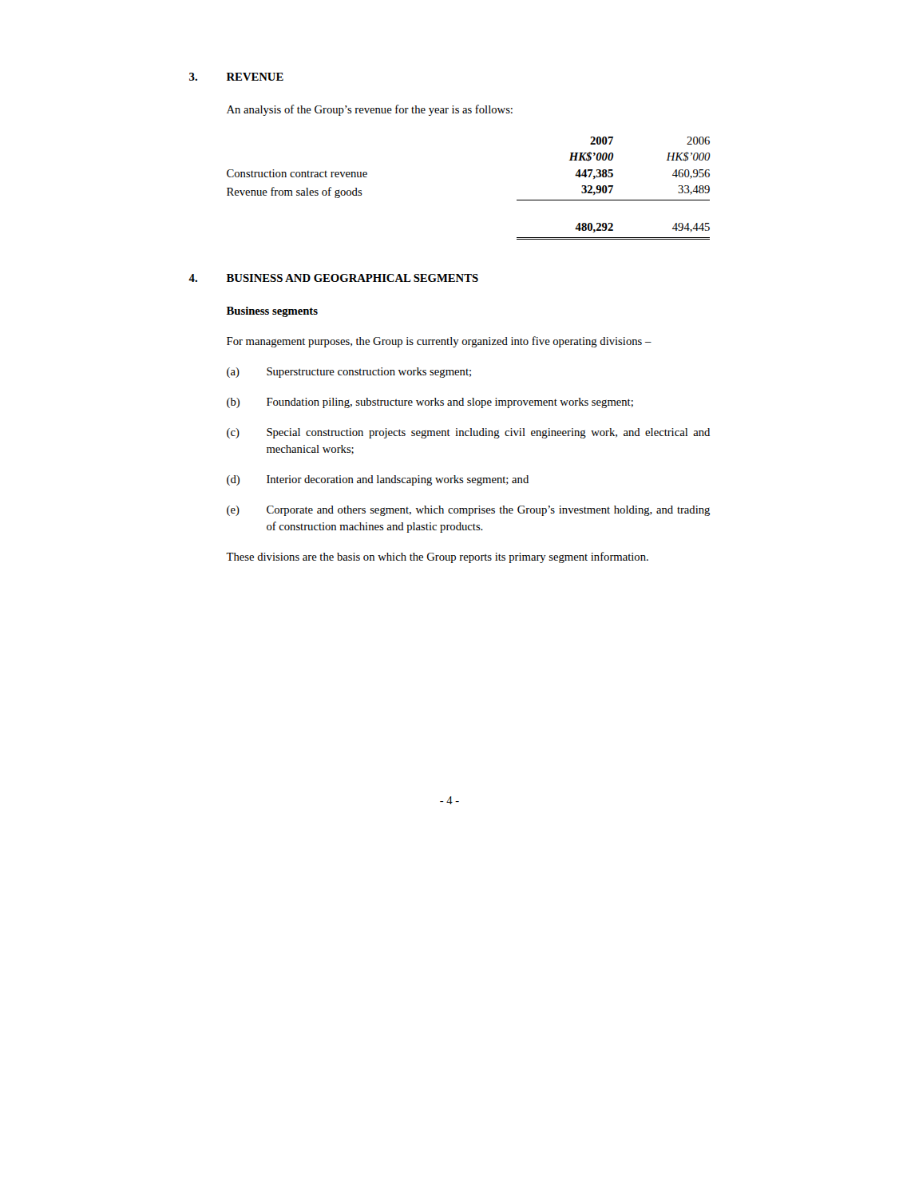3.
REVENUE
An analysis of the Group’s revenue for the year is as follows:
| | 2007 | 2006 |
| | HK$’000 | HK$’000 |
| Construction contract revenue | 447,385 | 460,956 |
| Revenue from sales of goods | 32,907 | 33,489 |
| | 480,292 | 494,445 |
4.
BUSINESS AND GEOGRAPHICAL SEGMENTS
Business segments
For management purposes, the Group is currently organized into five operating divisions –
(a) Superstructure construction works segment;
(b) Foundation piling, substructure works and slope improvement works segment;
(c) Special construction projects segment including civil engineering work, and electrical and mechanical works;
(d) Interior decoration and landscaping works segment; and
(e) Corporate and others segment, which comprises the Group’s investment holding, and trading of construction machines and plastic products.
These divisions are the basis on which the Group reports its primary segment information.
- 4 -